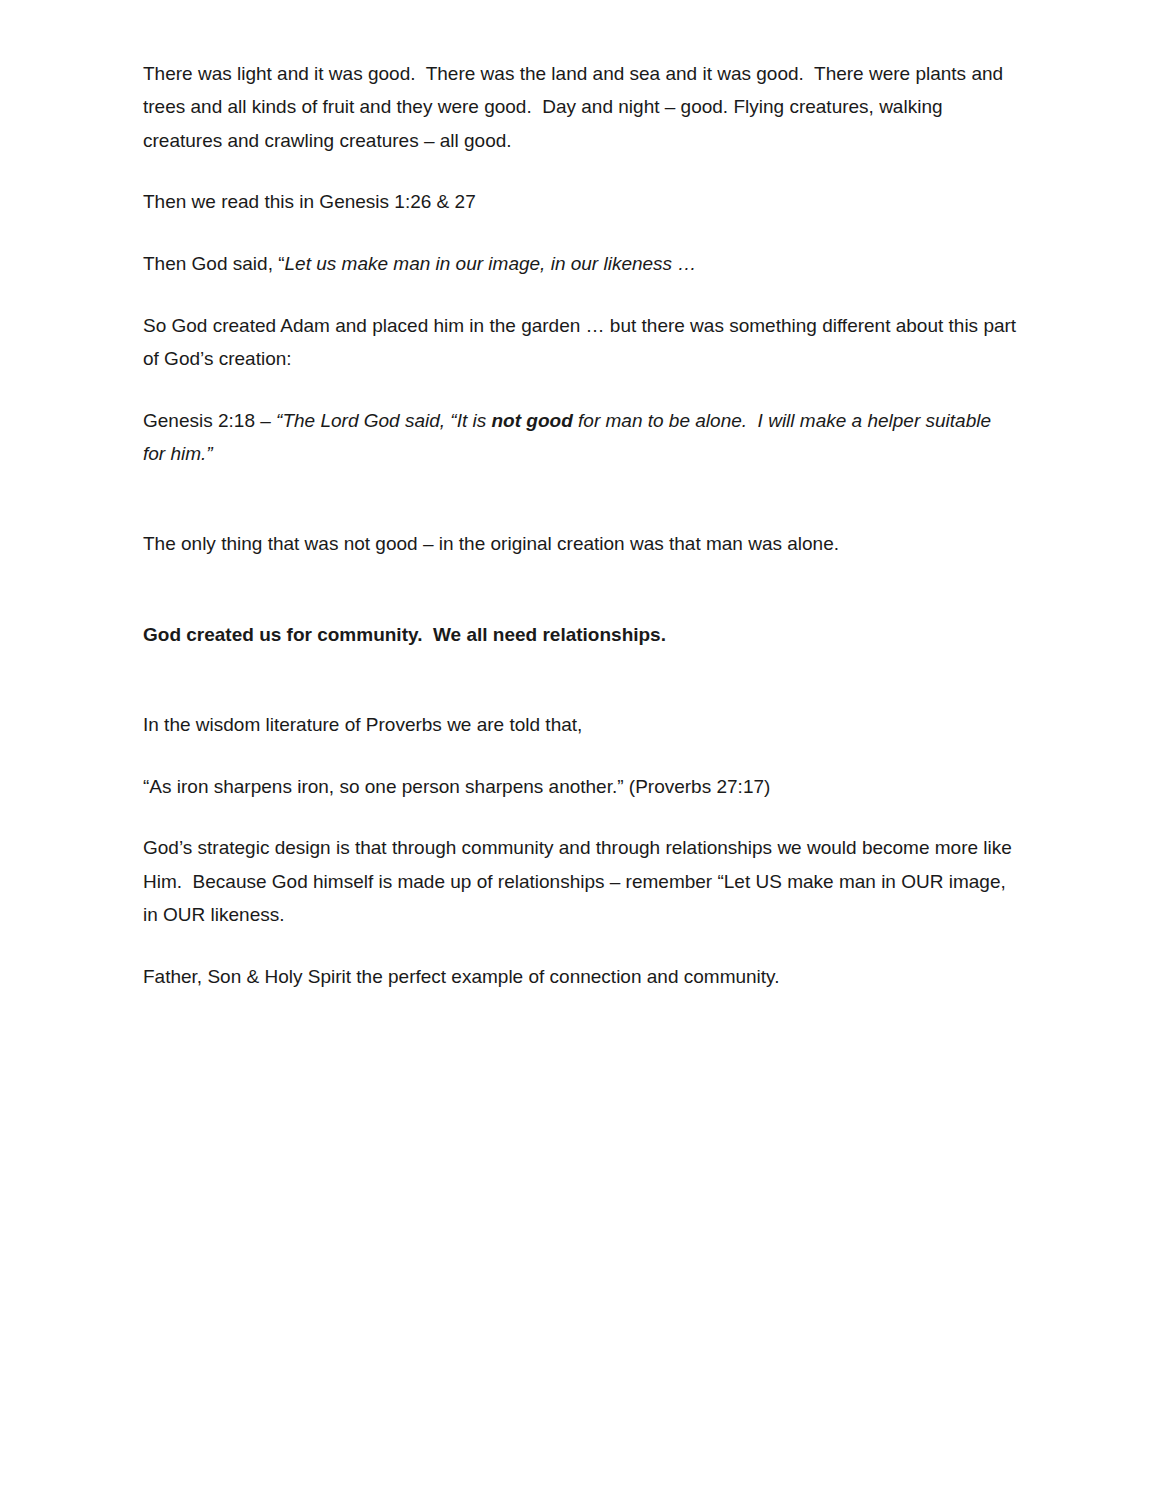There was light and it was good. There was the land and sea and it was good. There were plants and trees and all kinds of fruit and they were good. Day and night – good. Flying creatures, walking creatures and crawling creatures – all good.
Then we read this in Genesis 1:26 & 27
Then God said, “Let us make man in our image, in our likeness …
So God created Adam and placed him in the garden … but there was something different about this part of God’s creation:
Genesis 2:18 – “The Lord God said, “It is not good for man to be alone. I will make a helper suitable for him.”
The only thing that was not good – in the original creation was that man was alone.
God created us for community. We all need relationships.
In the wisdom literature of Proverbs we are told that,
“As iron sharpens iron, so one person sharpens another.” (Proverbs 27:17)
God’s strategic design is that through community and through relationships we would become more like Him. Because God himself is made up of relationships – remember “Let US make man in OUR image, in OUR likeness.
Father, Son & Holy Spirit the perfect example of connection and community.